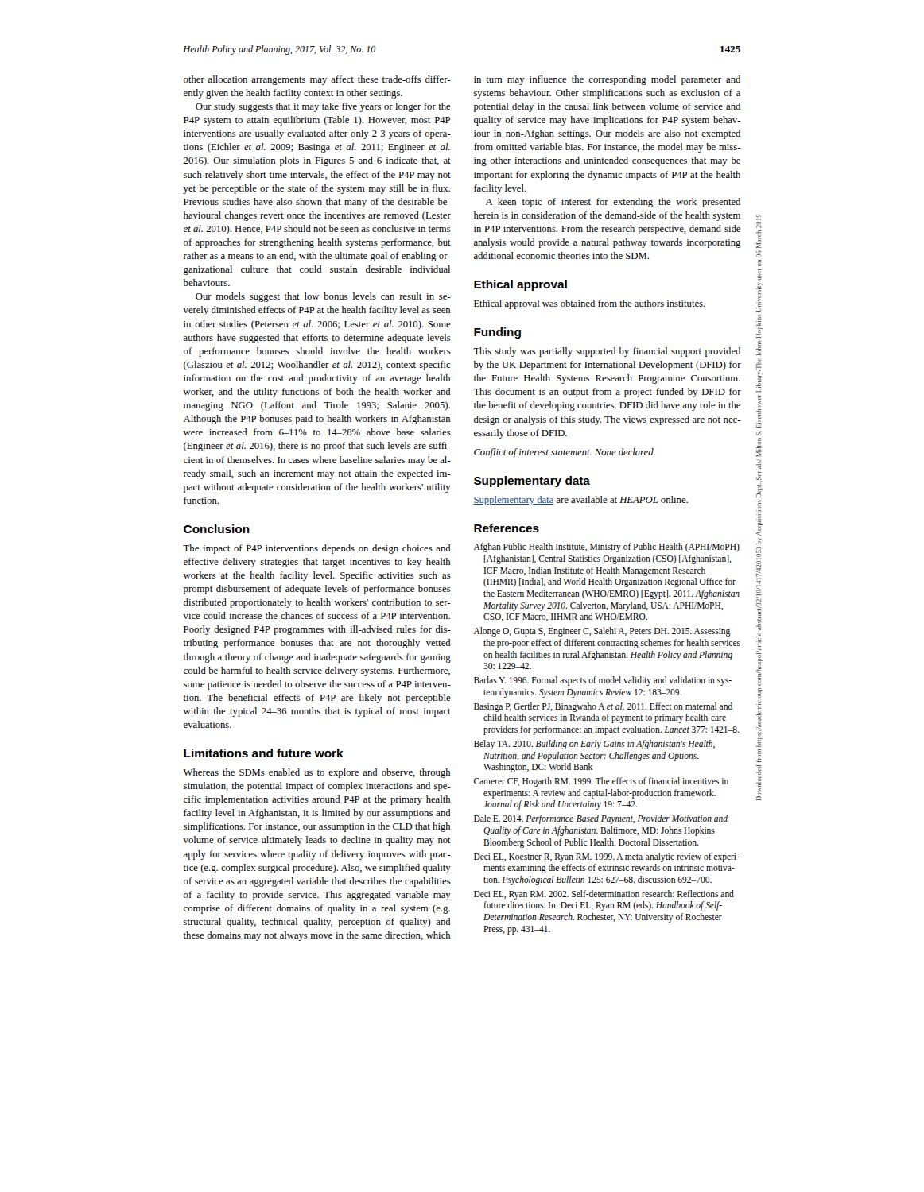Downloaded from https://academic.oup.com/heapol/article-abstract/32/10/1417/4201053 by Acquisitions Dept.,Serials/ Milton S. Eisenhower Library/The Johns Hopkins University user on 06 March 2019
Health Policy and Planning, 2017, Vol. 32, No. 10 1425
other allocation arrangements may affect these trade-offs differently given the health facility context in other settings.
Our study suggests that it may take five years or longer for the P4P system to attain equilibrium (Table 1). However, most P4P interventions are usually evaluated after only 2 3 years of operations (Eichler et al. 2009; Basinga et al. 2011; Engineer et al. 2016). Our simulation plots in Figures 5 and 6 indicate that, at such relatively short time intervals, the effect of the P4P may not yet be perceptible or the state of the system may still be in flux. Previous studies have also shown that many of the desirable behavioural changes revert once the incentives are removed (Lester et al. 2010). Hence, P4P should not be seen as conclusive in terms of approaches for strengthening health systems performance, but rather as a means to an end, with the ultimate goal of enabling organizational culture that could sustain desirable individual behaviours.
Our models suggest that low bonus levels can result in severely diminished effects of P4P at the health facility level as seen in other studies (Petersen et al. 2006; Lester et al. 2010). Some authors have suggested that efforts to determine adequate levels of performance bonuses should involve the health workers (Glasziou et al. 2012; Woolhandler et al. 2012), context-specific information on the cost and productivity of an average health worker, and the utility functions of both the health worker and managing NGO (Laffont and Tirole 1993; Salanie 2005). Although the P4P bonuses paid to health workers in Afghanistan were increased from 6–11% to 14–28% above base salaries (Engineer et al. 2016), there is no proof that such levels are sufficient in of themselves. In cases where baseline salaries may be already small, such an increment may not attain the expected impact without adequate consideration of the health workers' utility function.
Conclusion
The impact of P4P interventions depends on design choices and effective delivery strategies that target incentives to key health workers at the health facility level. Specific activities such as prompt disbursement of adequate levels of performance bonuses distributed proportionately to health workers' contribution to service could increase the chances of success of a P4P intervention. Poorly designed P4P programmes with ill-advised rules for distributing performance bonuses that are not thoroughly vetted through a theory of change and inadequate safeguards for gaming could be harmful to health service delivery systems. Furthermore, some patience is needed to observe the success of a P4P intervention. The beneficial effects of P4P are likely not perceptible within the typical 24–36 months that is typical of most impact evaluations.
Limitations and future work
Whereas the SDMs enabled us to explore and observe, through simulation, the potential impact of complex interactions and specific implementation activities around P4P at the primary health facility level in Afghanistan, it is limited by our assumptions and simplifications. For instance, our assumption in the CLD that high volume of service ultimately leads to decline in quality may not apply for services where quality of delivery improves with practice (e.g. complex surgical procedure). Also, we simplified quality of service as an aggregated variable that describes the capabilities of a facility to provide service. This aggregated variable may comprise of different domains of quality in a real system (e.g. structural quality, technical quality, perception of quality) and these domains may not always move in the same direction, which in turn may influence the corresponding model parameter and systems behaviour. Other simplifications such as exclusion of a potential delay in the causal link between volume of service and quality of service may have implications for P4P system behaviour in non-Afghan settings. Our models are also not exempted from omitted variable bias. For instance, the model may be missing other interactions and unintended consequences that may be important for exploring the dynamic impacts of P4P at the health facility level.
A keen topic of interest for extending the work presented herein is in consideration of the demand-side of the health system in P4P interventions. From the research perspective, demand-side analysis would provide a natural pathway towards incorporating additional economic theories into the SDM.
Ethical approval
Ethical approval was obtained from the authors institutes.
Funding
This study was partially supported by financial support provided by the UK Department for International Development (DFID) for the Future Health Systems Research Programme Consortium. This document is an output from a project funded by DFID for the benefit of developing countries. DFID did have any role in the design or analysis of this study. The views expressed are not necessarily those of DFID.
Conflict of interest statement. None declared.
Supplementary data
Supplementary data are available at HEAPOL online.
References
Afghan Public Health Institute, Ministry of Public Health (APHI/MoPH) [Afghanistan], Central Statistics Organization (CSO) [Afghanistan], ICF Macro, Indian Institute of Health Management Research (IIHMR) [India], and World Health Organization Regional Office for the Eastern Mediterranean (WHO/EMRO) [Egypt]. 2011. Afghanistan Mortality Survey 2010. Calverton, Maryland, USA: APHI/MoPH, CSO, ICF Macro, IIHMR and WHO/EMRO.
Alonge O, Gupta S, Engineer C, Salehi A, Peters DH. 2015. Assessing the pro-poor effect of different contracting schemes for health services on health facilities in rural Afghanistan. Health Policy and Planning 30: 1229–42.
Barlas Y. 1996. Formal aspects of model validity and validation in system dynamics. System Dynamics Review 12: 183–209.
Basinga P, Gertler PJ, Binagwaho A et al. 2011. Effect on maternal and child health services in Rwanda of payment to primary health-care providers for performance: an impact evaluation. Lancet 377: 1421–8.
Belay TA. 2010. Building on Early Gains in Afghanistan's Health, Nutrition, and Population Sector: Challenges and Options. Washington, DC: World Bank
Camerer CF, Hogarth RM. 1999. The effects of financial incentives in experiments: A review and capital-labor-production framework. Journal of Risk and Uncertainty 19: 7–42.
Dale E. 2014. Performance-Based Payment, Provider Motivation and Quality of Care in Afghanistan. Baltimore, MD: Johns Hopkins Bloomberg School of Public Health. Doctoral Dissertation.
Deci EL, Koestner R, Ryan RM. 1999. A meta-analytic review of experiments examining the effects of extrinsic rewards on intrinsic motivation. Psychological Bulletin 125: 627–68. discussion 692–700.
Deci EL, Ryan RM. 2002. Self-determination research: Reflections and future directions. In: Deci EL, Ryan RM (eds). Handbook of Self-Determination Research. Rochester, NY: University of Rochester Press, pp. 431–41.